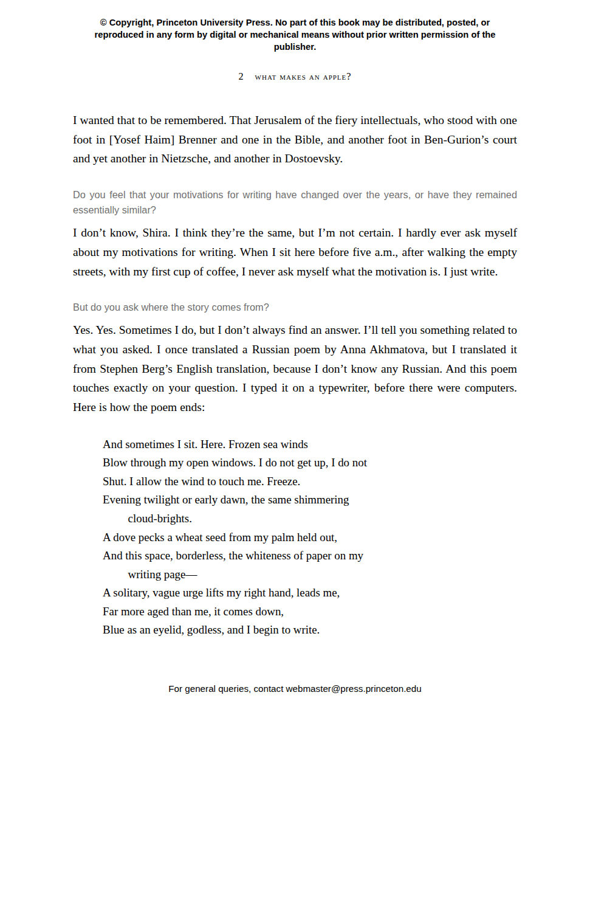© Copyright, Princeton University Press. No part of this book may be distributed, posted, or reproduced in any form by digital or mechanical means without prior written permission of the publisher.
2 What Makes an Apple?
I wanted that to be remembered. That Jerusalem of the fiery intellectuals, who stood with one foot in [Yosef Haim] Brenner and one in the Bible, and another foot in Ben-Gurion’s court and yet another in Nietzsche, and another in Dostoevsky.
Do you feel that your motivations for writing have changed over the years, or have they remained essentially similar?
I don’t know, Shira. I think they’re the same, but I’m not certain. I hardly ever ask myself about my motivations for writing. When I sit here before five a.m., after walking the empty streets, with my first cup of coffee, I never ask myself what the motivation is. I just write.
But do you ask where the story comes from?
Yes. Yes. Sometimes I do, but I don’t always find an answer. I’ll tell you something related to what you asked. I once translated a Russian poem by Anna Akhmatova, but I translated it from Stephen Berg’s English translation, because I don’t know any Russian. And this poem touches exactly on your question. I typed it on a typewriter, before there were computers. Here is how the poem ends:
And sometimes I sit. Here. Frozen sea winds
Blow through my open windows. I do not get up, I do not
Shut. I allow the wind to touch me. Freeze.
Evening twilight or early dawn, the same shimmeringcloud-brights.
A dove pecks a wheat seed from my palm held out,
And this space, borderless, the whiteness of paper on mywriting page—
A solitary, vague urge lifts my right hand, leads me,
Far more aged than me, it comes down,
Blue as an eyelid, godless, and I begin to write.
For general queries, contact webmaster@press.princeton.edu